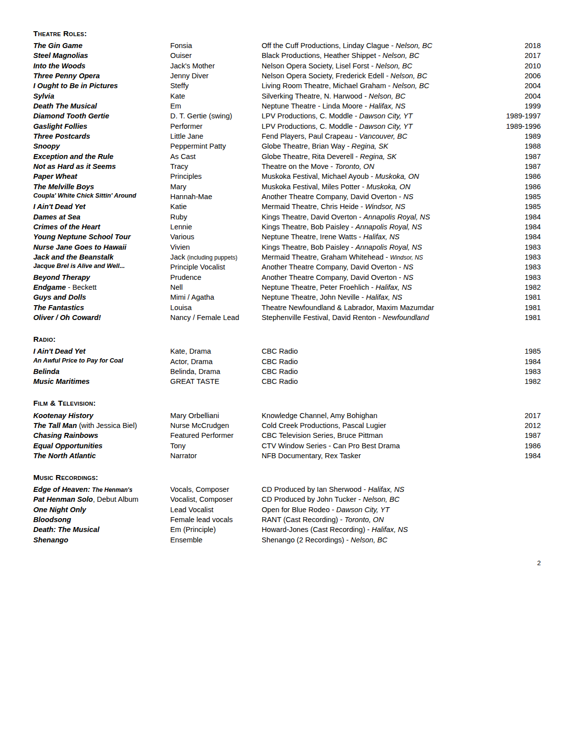Theatre Roles:
| The Gin Game | Fonsia | Off the Cuff Productions, Linday Clague - Nelson, BC | 2018 |
| Steel Magnolias | Ouiser | Black Productions, Heather Shippet - Nelson, BC | 2017 |
| Into the Woods | Jack's Mother | Nelson Opera Society, Lisel Forst - Nelson, BC | 2010 |
| Three Penny Opera | Jenny Diver | Nelson Opera Society, Frederick Edell - Nelson, BC | 2006 |
| I Ought to Be in Pictures | Steffy | Living Room Theatre, Michael Graham - Nelson, BC | 2004 |
| Sylvia | Kate | Silverking Theatre, N. Harwood - Nelson, BC | 2004 |
| Death The Musical | Em | Neptune Theatre - Linda Moore - Halifax, NS | 1999 |
| Diamond Tooth Gertie | D. T. Gertie (swing) | LPV Productions, C. Moddle - Dawson City, YT | 1989-1997 |
| Gaslight Follies | Performer | LPV Productions, C. Moddle - Dawson City, YT | 1989-1996 |
| Three Postcards | Little Jane | Fend Players, Paul Crapeau - Vancouver, BC | 1989 |
| Snoopy | Peppermint Patty | Globe Theatre, Brian Way - Regina, SK | 1988 |
| Exception and the Rule | As Cast | Globe Theatre, Rita Deverell - Regina, SK | 1987 |
| Not as Hard as it Seems | Tracy | Theatre on the Move - Toronto, ON | 1987 |
| Paper Wheat | Principles | Muskoka Festival, Michael Ayoub - Muskoka, ON | 1986 |
| The Melville Boys | Mary | Muskoka Festival, Miles Potter - Muskoka, ON | 1986 |
| Coupla' White Chick Sittin' Around | Hannah-Mae | Another Theatre Company, David Overton - NS | 1985 |
| I Ain't Dead Yet | Katie | Mermaid Theatre, Chris Heide - Windsor, NS | 1985 |
| Dames at Sea | Ruby | Kings Theatre, David Overton - Annapolis Royal, NS | 1984 |
| Crimes of the Heart | Lennie | Kings Theatre, Bob Paisley - Annapolis Royal, NS | 1984 |
| Young Neptune School Tour | Various | Neptune Theatre, Irene Watts - Halifax, NS | 1984 |
| Nurse Jane Goes to Hawaii | Vivien | Kings Theatre, Bob Paisley - Annapolis Royal, NS | 1983 |
| Jack and the Beanstalk | Jack (including puppets) | Mermaid Theatre, Graham Whitehead - Windsor, NS | 1983 |
| Jacque Brel is Alive and Well... | Principle Vocalist | Another Theatre Company, David Overton - NS | 1983 |
| Beyond Therapy | Prudence | Another Theatre Company, David Overton - NS | 1983 |
| Endgame - Beckett | Nell | Neptune Theatre, Peter Froehlich - Halifax, NS | 1982 |
| Guys and Dolls | Mimi / Agatha | Neptune Theatre, John Neville - Halifax, NS | 1981 |
| The Fantastics | Louisa | Theatre Newfoundland & Labrador, Maxim Mazumdar | 1981 |
| Oliver / Oh Coward! | Nancy / Female Lead | Stephenville Festival, David Renton - Newfoundland | 1981 |
Radio:
| I Ain't Dead Yet | Kate, Drama | CBC Radio | 1985 |
| An Awful Price to Pay for Coal | Actor, Drama | CBC Radio | 1984 |
| Belinda | Belinda, Drama | CBC Radio | 1983 |
| Music Maritimes | GREAT TASTE | CBC Radio | 1982 |
Film & Television:
| Kootenay History | Mary Orbelliani | Knowledge Channel, Amy Bohighan | 2017 |
| The Tall Man (with Jessica Biel) | Nurse McCrudgen | Cold Creek Productions, Pascal Lugier | 2012 |
| Chasing Rainbows | Featured Performer | CBC Television Series, Bruce Pittman | 1987 |
| Equal Opportunities | Tony | CTV Window Series - Can Pro Best Drama | 1986 |
| The North Atlantic | Narrator | NFB Documentary, Rex Tasker | 1984 |
Music Recordings:
| Edge of Heaven: The Henman's | Vocals, Composer | CD Produced by Ian Sherwood - Halifax, NS | |
| Pat Henman Solo , Debut Album | Vocalist, Composer | CD Produced by John Tucker - Nelson, BC | |
| One Night Only | Lead Vocalist | Open for Blue Rodeo - Dawson City, YT | |
| Bloodsong | Female lead vocals | RANT (Cast Recording) - Toronto, ON | |
| Death: The Musical | Em (Principle) | Howard-Jones (Cast Recording) - Halifax, NS | |
| Shenango | Ensemble | Shenango (2 Recordings) - Nelson, BC | |
2